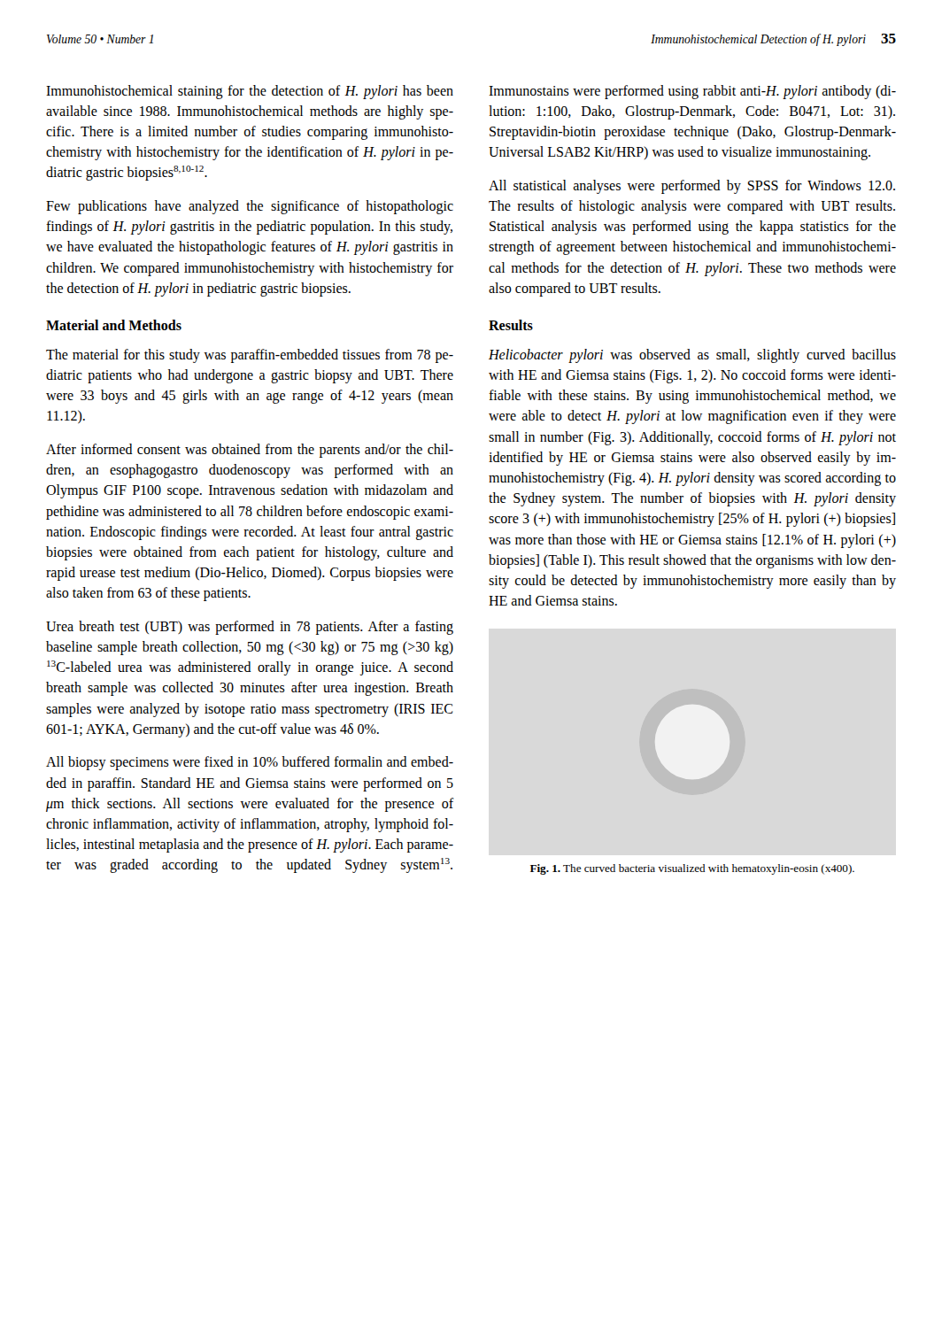Volume 50 • Number 1 Immunohistochemical Detection of H. pylori 35
Immunohistochemical staining for the detection of H. pylori has been available since 1988. Immunohistochemical methods are highly specific. There is a limited number of studies comparing immunohistochemistry with histochemistry for the identification of H. pylori in pediatric gastric biopsies8,10-12.
Few publications have analyzed the significance of histopathologic findings of H. pylori gastritis in the pediatric population. In this study, we have evaluated the histopathologic features of H. pylori gastritis in children. We compared immunohistochemistry with histochemistry for the detection of H. pylori in pediatric gastric biopsies.
Material and Methods
The material for this study was paraffin-embedded tissues from 78 pediatric patients who had undergone a gastric biopsy and UBT. There were 33 boys and 45 girls with an age range of 4-12 years (mean 11.12).
After informed consent was obtained from the parents and/or the children, an esophagogastro duodenoscopy was performed with an Olympus GIF P100 scope. Intravenous sedation with midazolam and pethidine was administered to all 78 children before endoscopic examination. Endoscopic findings were recorded. At least four antral gastric biopsies were obtained from each patient for histology, culture and rapid urease test medium (Dio-Helico, Diomed). Corpus biopsies were also taken from 63 of these patients.
Urea breath test (UBT) was performed in 78 patients. After a fasting baseline sample breath collection, 50 mg (<30 kg) or 75 mg (>30 kg) 13C-labeled urea was administered orally in orange juice. A second breath sample was collected 30 minutes after urea ingestion. Breath samples were analyzed by isotope ratio mass spectrometry (IRIS IEC 601-1; AYKA, Germany) and the cut-off value was 4δ 0%.
All biopsy specimens were fixed in 10% buffered formalin and embedded in paraffin. Standard HE and Giemsa stains were performed on 5 μm thick sections. All sections were evaluated for the presence of chronic inflammation, activity of inflammation, atrophy, lymphoid follicles, intestinal metaplasia and the presence of H. pylori. Each parameter was graded according to the updated Sydney system13. Immunostains were performed using rabbit anti-H. pylori antibody (dilution: 1:100, Dako, Glostrup-Denmark, Code: B0471, Lot: 31). Streptavidin-biotin peroxidase technique (Dako, Glostrup-Denmark-Universal LSAB2 Kit/HRP) was used to visualize immunostaining.
All statistical analyses were performed by SPSS for Windows 12.0. The results of histologic analysis were compared with UBT results. Statistical analysis was performed using the kappa statistics for the strength of agreement between histochemical and immunohistochemical methods for the detection of H. pylori. These two methods were also compared to UBT results.
Results
Helicobacter pylori was observed as small, slightly curved bacillus with HE and Giemsa stains (Figs. 1, 2). No coccoid forms were identifiable with these stains. By using immunohistochemical method, we were able to detect H. pylori at low magnification even if they were small in number (Fig. 3). Additionally, coccoid forms of H. pylori not identified by HE or Giemsa stains were also observed easily by immunohistochemistry (Fig. 4). H. pylori density was scored according to the Sydney system. The number of biopsies with H. pylori density score 3 (+) with immunohistochemistry [25% of H. pylori (+) biopsies] was more than those with HE or Giemsa stains [12.1% of H. pylori (+) biopsies] (Table I). This result showed that the organisms with low density could be detected by immunohistochemistry more easily than by HE and Giemsa stains.
Fig. 1. The curved bacteria visualized with hematoxylin-eosin (x400).